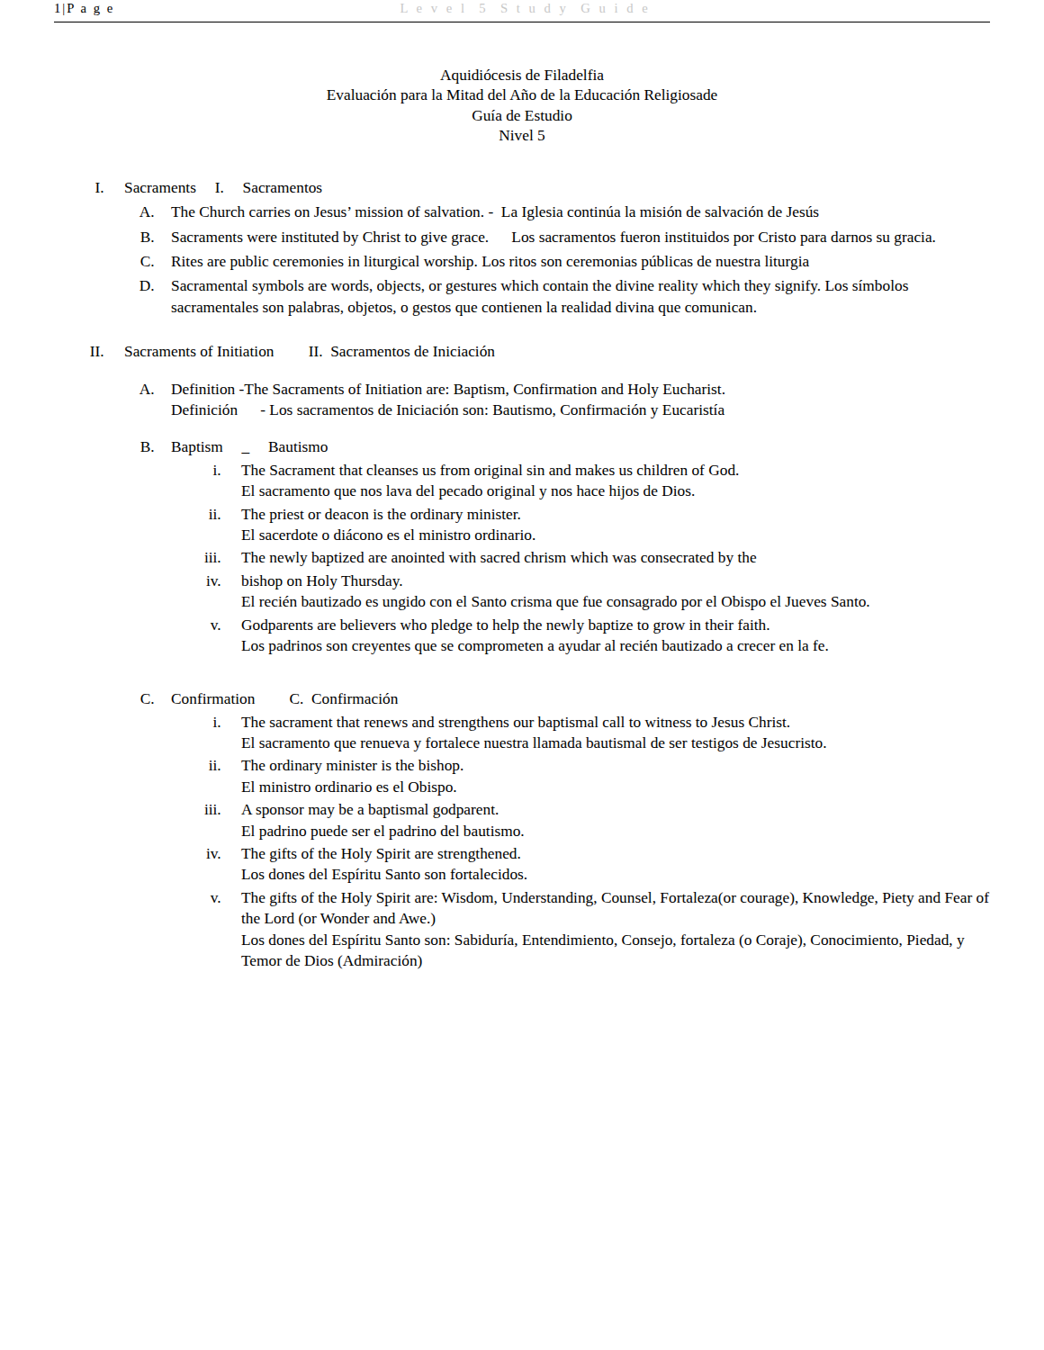1|P a g e L e v e l 5 S t u d y G u i d e
Aquidiócesis de Filadelfia
Evaluación para la Mitad del Año de la Educación Religiosade
Guía de Estudio
Nivel 5
Sacraments I. Sacramentos
The Church carries on Jesus’ mission of salvation. - La Iglesia continúa la misión de salvación de Jesús
Sacraments were instituted by Christ to give grace. Los sacramentos fueron instituidos por Cristo para darnos su gracia.
Rites are public ceremonies in liturgical worship. Los ritos son ceremonias públicas de nuestra liturgia
Sacramental symbols are words, objects, or gestures which contain the divine reality which they signify. Los símbolos sacramentales son palabras, objetos, o gestos que contienen la realidad divina que comunican.
Sacraments of Initiation II. Sacramentos de Iniciación
Definition -The Sacraments of Initiation are: Baptism, Confirmation and Holy Eucharist.
Definición - Los sacramentos de Iniciación son: Bautismo, Confirmación y Eucaristía
Baptism _ Bautismo
The Sacrament that cleanses us from original sin and makes us children of God.
El sacramento que nos lava del pecado original y nos hace hijos de Dios.
The priest or deacon is the ordinary minister.
El sacerdote o diácono es el ministro ordinario.
The newly baptized are anointed with sacred chrism which was consecrated by the
bishop on Holy Thursday.
El recién bautizado es ungido con el Santo crisma que fue consagrado por el Obispo el Jueves Santo.
Godparents are believers who pledge to help the newly baptize to grow in their faith.
Los padrinos son creyentes que se comprometen a ayudar al recién bautizado a crecer en la fe.
Confirmation C. Confirmación
The sacrament that renews and strengthens our baptismal call to witness to Jesus Christ.
El sacramento que renueva y fortalece nuestra llamada bautismal de ser testigos de Jesucristo.
The ordinary minister is the bishop.
El ministro ordinario es el Obispo.
A sponsor may be a baptismal godparent.
El padrino puede ser el padrino del bautismo.
The gifts of the Holy Spirit are strengthened.
Los dones del Espíritu Santo son fortalecidos.
The gifts of the Holy Spirit are: Wisdom, Understanding, Counsel, Fortaleza(or courage), Knowledge, Piety and Fear of the Lord (or Wonder and Awe.)
Los dones del Espíritu Santo son: Sabiduría, Entendimiento, Consejo, fortaleza (o Coraje), Conocimiento, Piedad, y Temor de Dios (Admiración)